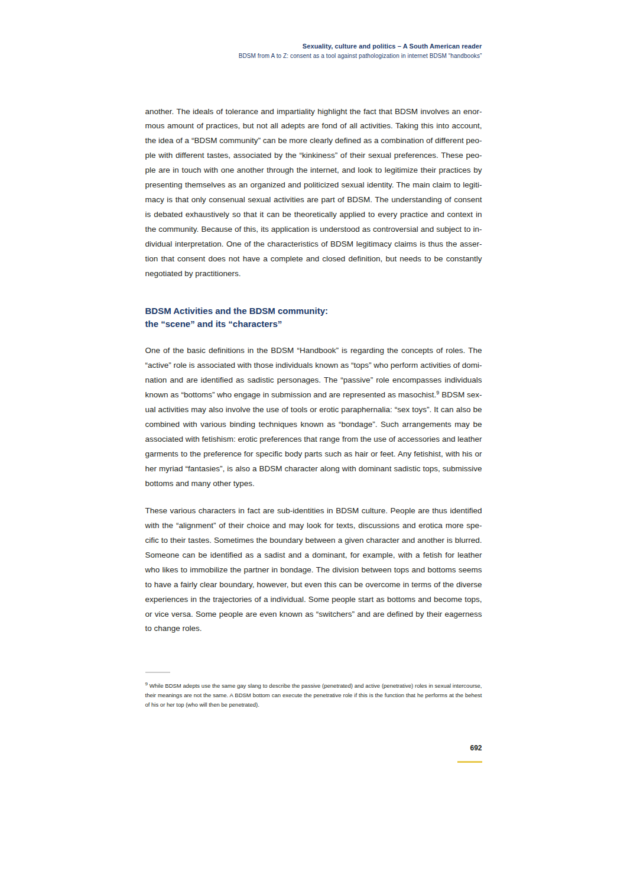Sexuality, culture and politics – A South American reader
BDSM from A to Z: consent as a tool against pathologization in internet BDSM “handbooks”
another. The ideals of tolerance and impartiality highlight the fact that BDSM involves an enormous amount of practices, but not all adepts are fond of all activities. Taking this into account, the idea of a “BDSM community” can be more clearly defined as a combination of different people with different tastes, associated by the “kinkiness” of their sexual preferences. These people are in touch with one another through the internet, and look to legitimize their practices by presenting themselves as an organized and politicized sexual identity. The main claim to legitimacy is that only consenual sexual activities are part of BDSM. The understanding of consent is debated exhaustively so that it can be theoretically applied to every practice and context in the community. Because of this, its application is understood as controversial and subject to individual interpretation. One of the characteristics of BDSM legitimacy claims is thus the assertion that consent does not have a complete and closed definition, but needs to be constantly negotiated by practitioners.
BDSM Activities and the BDSM community:
the “scene” and its “characters”
One of the basic definitions in the BDSM “Handbook” is regarding the concepts of roles. The “active” role is associated with those individuals known as “tops” who perform activities of domination and are identified as sadistic personages. The “passive” role encompasses individuals known as “bottoms” who engage in submission and are represented as masochist.9 BDSM sexual activities may also involve the use of tools or erotic paraphernalia: “sex toys”. It can also be combined with various binding techniques known as “bondage”. Such arrangements may be associated with fetishism: erotic preferences that range from the use of accessories and leather garments to the preference for specific body parts such as hair or feet. Any fetishist, with his or her myriad “fantasies”, is also a BDSM character along with dominant sadistic tops, submissive bottoms and many other types.
These various characters in fact are sub-identities in BDSM culture. People are thus identified with the “alignment” of their choice and may look for texts, discussions and erotica more specific to their tastes. Sometimes the boundary between a given character and another is blurred. Someone can be identified as a sadist and a dominant, for example, with a fetish for leather who likes to immobilize the partner in bondage. The division between tops and bottoms seems to have a fairly clear boundary, however, but even this can be overcome in terms of the diverse experiences in the trajectories of a individual. Some people start as bottoms and become tops, or vice versa. Some people are even known as “switchers” and are defined by their eagerness to change roles.
9 While BDSM adepts use the same gay slang to describe the passive (penetrated) and active (penetrative) roles in sexual intercourse, their meanings are not the same. A BDSM bottom can execute the penetrative role if this is the function that he performs at the behest of his or her top (who will then be penetrated).
692